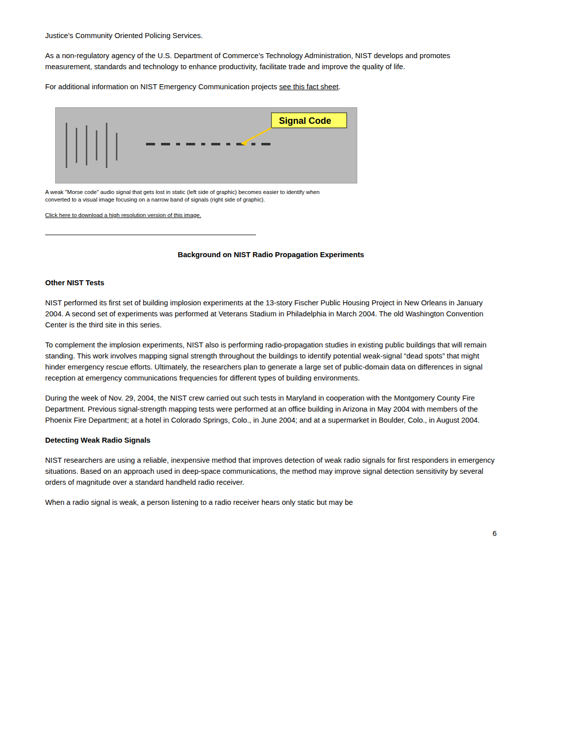Justice’s Community Oriented Policing Services.
As a non-regulatory agency of the U.S. Department of Commerce’s Technology Administration, NIST develops and promotes measurement, standards and technology to enhance productivity, facilitate trade and improve the quality of life.
For additional information on NIST Emergency Communication projects see this fact sheet.
A weak "Morse code" audio signal that gets lost in static (left side of graphic) becomes easier to identify when converted to a visual image focusing on a narrow band of signals (right side of graphic).
Click here to download a high resolution version of this image.
Background on NIST Radio Propagation Experiments
Other NIST Tests
NIST performed its first set of building implosion experiments at the 13-story Fischer Public Housing Project in New Orleans in January 2004. A second set of experiments was performed at Veterans Stadium in Philadelphia in March 2004. The old Washington Convention Center is the third site in this series.
To complement the implosion experiments, NIST also is performing radio-propagation studies in existing public buildings that will remain standing. This work involves mapping signal strength throughout the buildings to identify potential weak-signal “dead spots” that might hinder emergency rescue efforts. Ultimately, the researchers plan to generate a large set of public-domain data on differences in signal reception at emergency communications frequencies for different types of building environments.
During the week of Nov. 29, 2004, the NIST crew carried out such tests in Maryland in cooperation with the Montgomery County Fire Department. Previous signal-strength mapping tests were performed at an office building in Arizona in May 2004 with members of the Phoenix Fire Department; at a hotel in Colorado Springs, Colo., in June 2004; and at a supermarket in Boulder, Colo., in August 2004.
Detecting Weak Radio Signals
NIST researchers are using a reliable, inexpensive method that improves detection of weak radio signals for first responders in emergency situations. Based on an approach used in deep-space communications, the method may improve signal detection sensitivity by several orders of magnitude over a standard handheld radio receiver.
When a radio signal is weak, a person listening to a radio receiver hears only static but may be
6